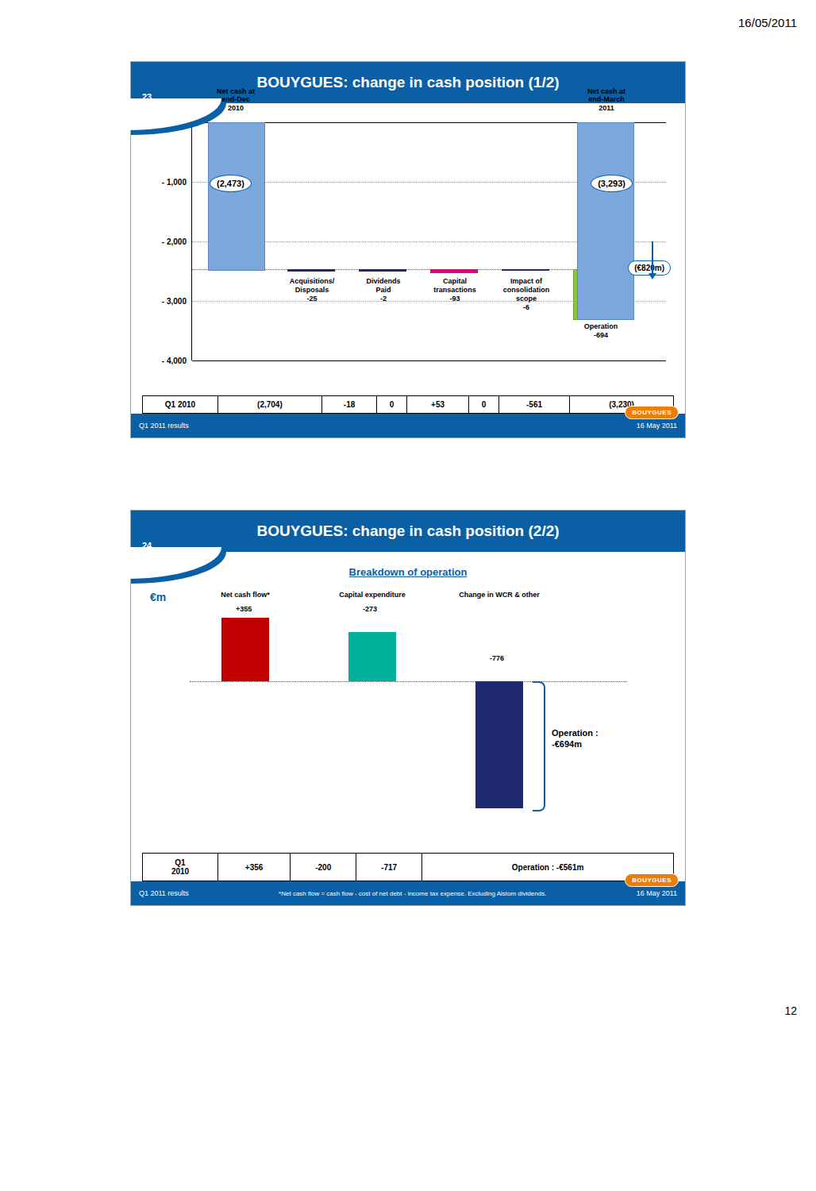16/05/2011
BOUYGUES: change in cash position (1/2)
23
0 - 1,000 - 2,000 - 3,000 - 4,000
€m
Net cash at
end-Dec
2010
(2,473)
Acquisitions/
Disposals
-25
Dividends
Paid
-2
Capital
transactions
-93
Impact of
consolidation
scope
-6
Operation
-694
Net cash at
end-March
2011
(3,293)
(€820m)
| Q1 2010 | (2,704) | -18 | 0 | +53 | 0 | -561 | (3,230) |
Q1 2011 results 16 May 2011 BOUYGUES
BOUYGUES: change in cash position (2/2)
24
Breakdown of operation
€m
Net cash flow*
Capital expenditure
Change in WCR & other
+355
-273
-776
Operation :
-€694m
| Q1 2010 | +356 | -200 | -717 | Operation : -€561m |
Q1 2011 results *Net cash flow = cash flow - cost of net debt - income tax expense. Excluding Alstom dividends. 16 May 2011 BOUYGUES
12